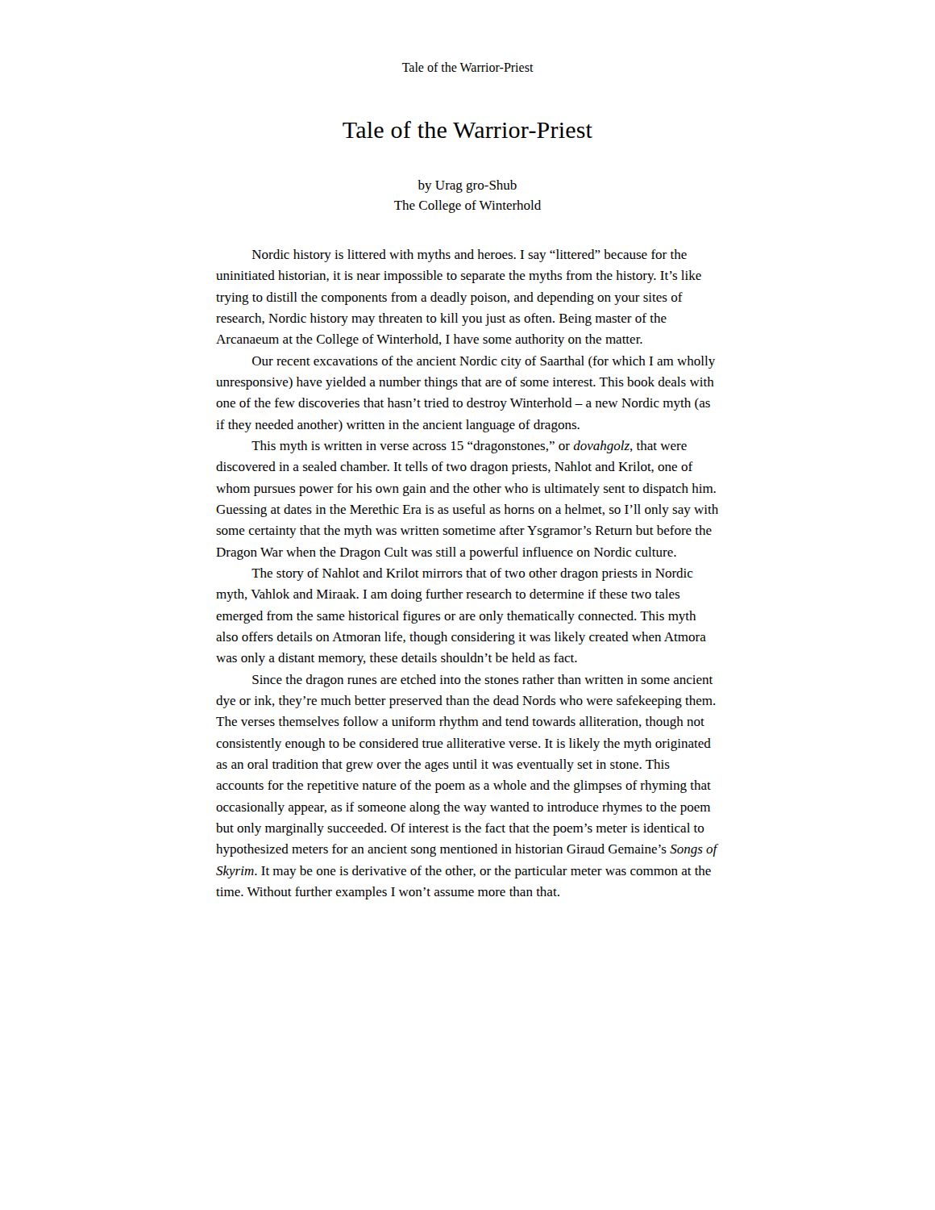Tale of the Warrior-Priest
Tale of the Warrior-Priest
by Urag gro-Shub
The College of Winterhold
Nordic history is littered with myths and heroes. I say “littered” because for the uninitiated historian, it is near impossible to separate the myths from the history. It’s like trying to distill the components from a deadly poison, and depending on your sites of research, Nordic history may threaten to kill you just as often. Being master of the Arcanaeum at the College of Winterhold, I have some authority on the matter.
Our recent excavations of the ancient Nordic city of Saarthal (for which I am wholly unresponsive) have yielded a number things that are of some interest. This book deals with one of the few discoveries that hasn’t tried to destroy Winterhold – a new Nordic myth (as if they needed another) written in the ancient language of dragons.
This myth is written in verse across 15 “dragonstones,” or dovahgolz, that were discovered in a sealed chamber. It tells of two dragon priests, Nahlot and Krilot, one of whom pursues power for his own gain and the other who is ultimately sent to dispatch him. Guessing at dates in the Merethic Era is as useful as horns on a helmet, so I’ll only say with some certainty that the myth was written sometime after Ysgramor’s Return but before the Dragon War when the Dragon Cult was still a powerful influence on Nordic culture.
The story of Nahlot and Krilot mirrors that of two other dragon priests in Nordic myth, Vahlok and Miraak. I am doing further research to determine if these two tales emerged from the same historical figures or are only thematically connected. This myth also offers details on Atmoran life, though considering it was likely created when Atmora was only a distant memory, these details shouldn’t be held as fact.
Since the dragon runes are etched into the stones rather than written in some ancient dye or ink, they’re much better preserved than the dead Nords who were safekeeping them. The verses themselves follow a uniform rhythm and tend towards alliteration, though not consistently enough to be considered true alliterative verse. It is likely the myth originated as an oral tradition that grew over the ages until it was eventually set in stone. This accounts for the repetitive nature of the poem as a whole and the glimpses of rhyming that occasionally appear, as if someone along the way wanted to introduce rhymes to the poem but only marginally succeeded. Of interest is the fact that the poem’s meter is identical to hypothesized meters for an ancient song mentioned in historian Giraud Gemaine’s Songs of Skyrim. It may be one is derivative of the other, or the particular meter was common at the time. Without further examples I won’t assume more than that.